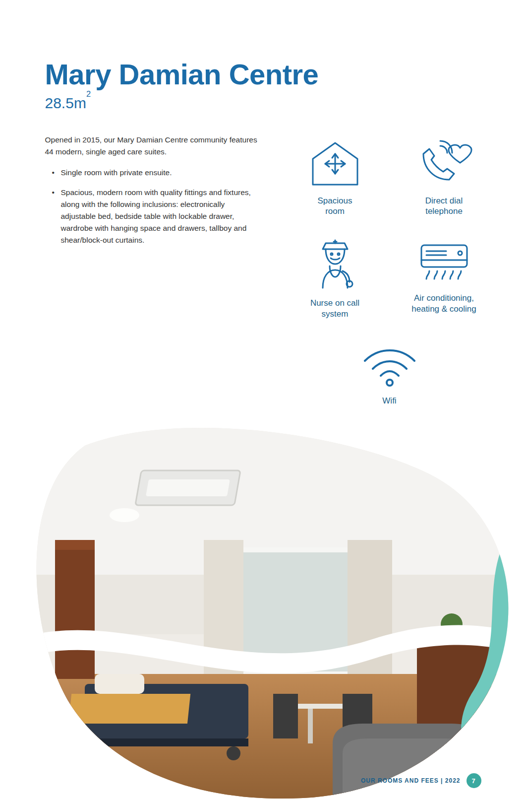Mary Damian Centre
28.5m2
Opened in 2015, our Mary Damian Centre community features 44 modern, single aged care suites.
Single room with private ensuite.
Spacious, modern room with quality fittings and fixtures, along with the following inclusions: electronically adjustable bed, bedside table with lockable drawer, wardrobe with hanging space and drawers, tallboy and shear/block-out curtains.
Spacious
room
Direct dial
telephone
Nurse on call
system
Air conditioning,
heating & cooling
Wifi
Our Rooms and Fees | 2022 7